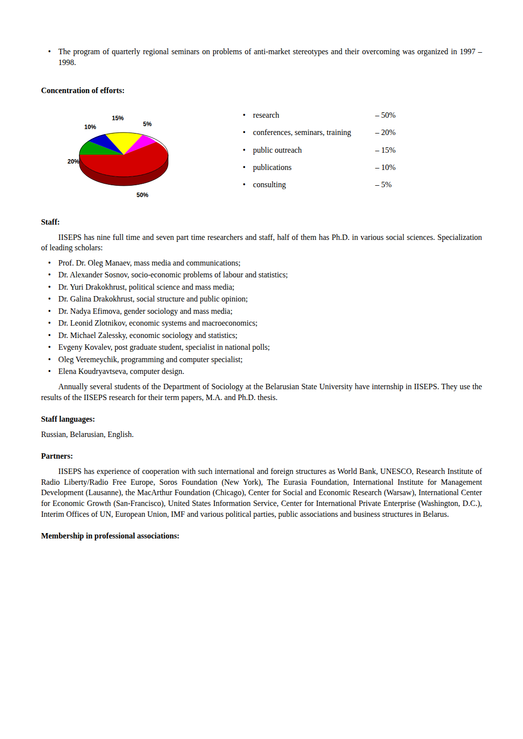The program of quarterly regional seminars on problems of anti-market stereotypes and their overcoming was organized in 1997 – 1998.
Concentration of efforts:
15% 10% 5% 20% 50%
research– 50%
conferences, seminars, training– 20%
public outreach– 15%
publications– 10%
consulting– 5%
Staff:
IISEPS has nine full time and seven part time researchers and staff, half of them has Ph.D. in various social sciences. Specialization of leading scholars:
Prof. Dr. Oleg Manaev, mass media and communications;
Dr. Alexander Sosnov, socio-economic problems of labour and statistics;
Dr. Yuri Drakokhrust, political science and mass media;
Dr. Galina Drakokhrust, social structure and public opinion;
Dr. Nadya Efimova, gender sociology and mass media;
Dr. Leonid Zlotnikov, economic systems and macroeconomics;
Dr. Michael Zalessky, economic sociology and statistics;
Evgeny Kovalev, post graduate student, specialist in national polls;
Oleg Veremeychik, programming and computer specialist;
Elena Koudryavtseva, computer design.
Annually several students of the Department of Sociology at the Belarusian State University have internship in IISEPS. They use the results of the IISEPS research for their term papers, M.A. and Ph.D. thesis.
Staff languages:
Russian, Belarusian, English.
Partners:
IISEPS has experience of cooperation with such international and foreign structures as World Bank, UNESCO, Research Institute of Radio Liberty/Radio Free Europe, Soros Foundation (New York), The Eurasia Foundation, International Institute for Management Development (Lausanne), the MacArthur Foundation (Chicago), Center for Social and Economic Research (Warsaw), International Center for Economic Growth (San-Francisco), United States Information Service, Center for International Private Enterprise (Washington, D.C.), Interim Offices of UN, European Union, IMF and various political parties, public associations and business structures in Belarus.
Membership in professional associations: